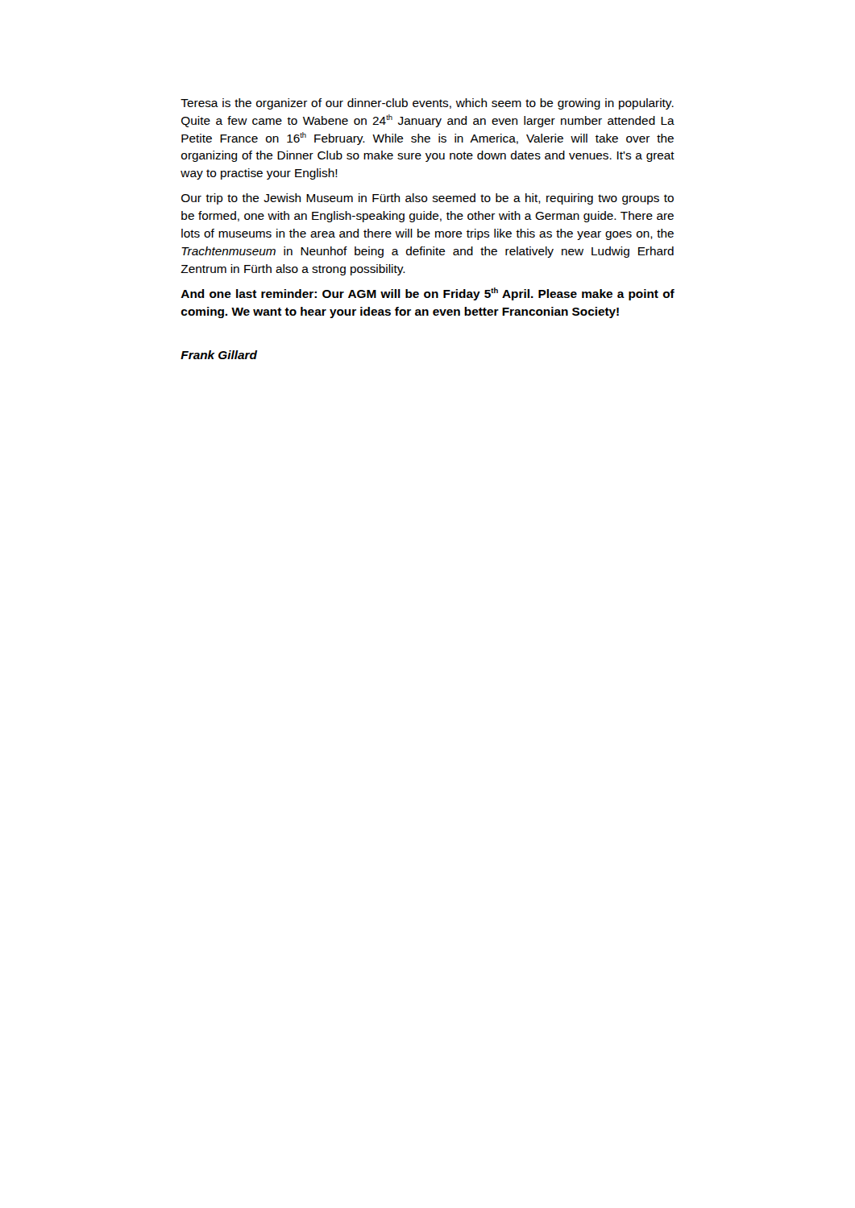Teresa is the organizer of our dinner-club events, which seem to be growing in popularity. Quite a few came to Wabene on 24th January and an even larger number attended La Petite France on 16th February. While she is in America, Valerie will take over the organizing of the Dinner Club so make sure you note down dates and venues. It's a great way to practise your English!
Our trip to the Jewish Museum in Fürth also seemed to be a hit, requiring two groups to be formed, one with an English-speaking guide, the other with a German guide. There are lots of museums in the area and there will be more trips like this as the year goes on, the Trachtenmuseum in Neunhof being a definite and the relatively new Ludwig Erhard Zentrum in Fürth also a strong possibility.
And one last reminder: Our AGM will be on Friday 5th April. Please make a point of coming. We want to hear your ideas for an even better Franconian Society!
Frank Gillard